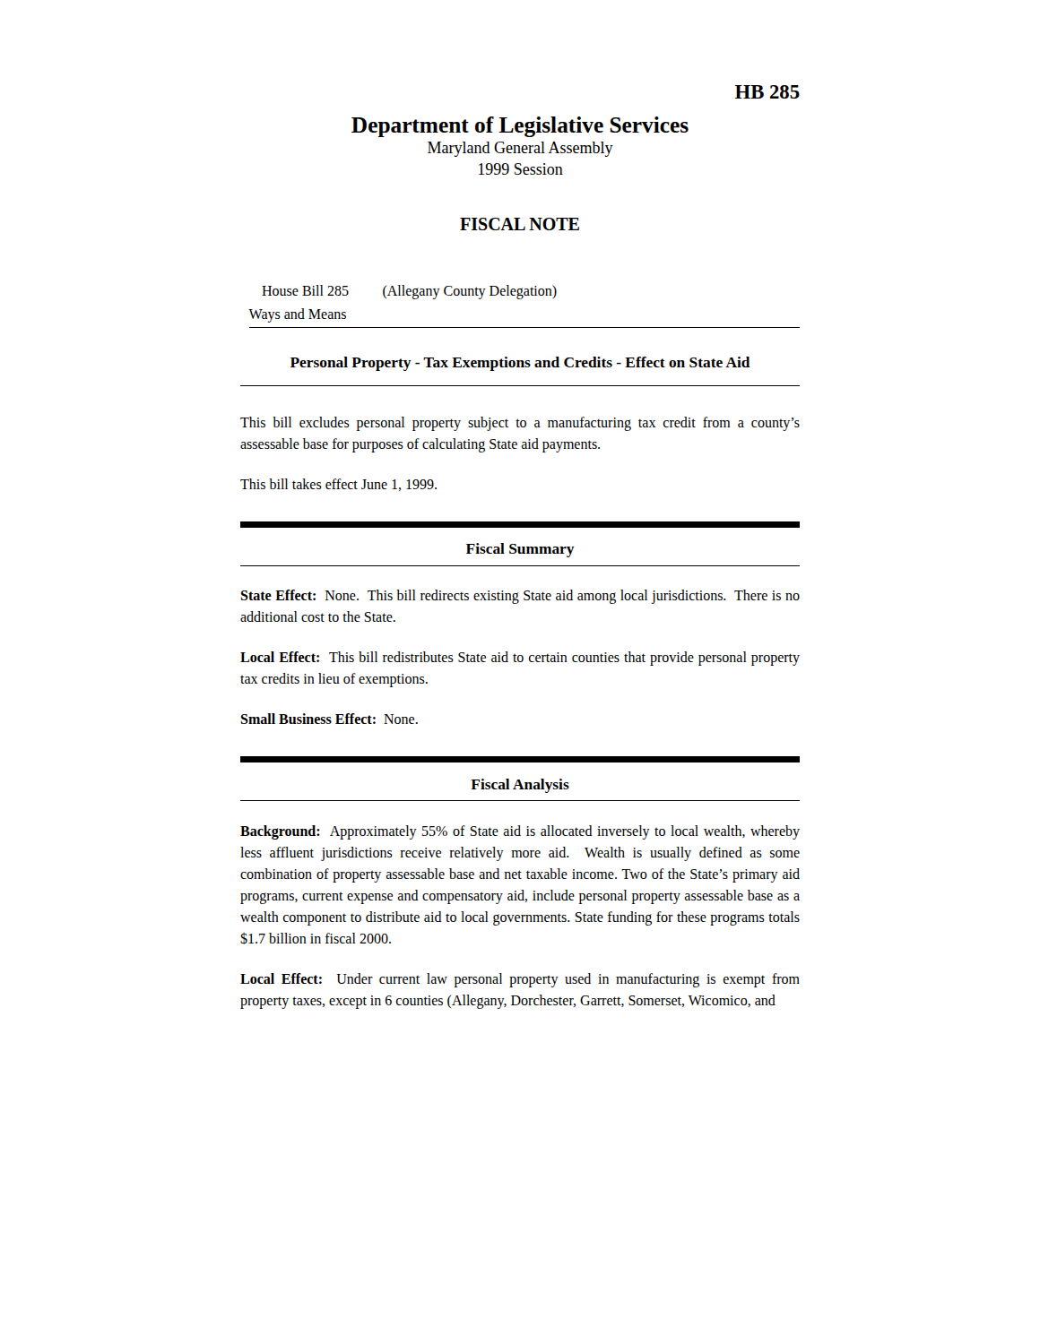HB 285
Department of Legislative Services
Maryland General Assembly
1999 Session
FISCAL NOTE
House Bill 285 (Allegany County Delegation)
Ways and Means
Personal Property - Tax Exemptions and Credits - Effect on State Aid
This bill excludes personal property subject to a manufacturing tax credit from a county’s assessable base for purposes of calculating State aid payments.
This bill takes effect June 1, 1999.
Fiscal Summary
State Effect: None. This bill redirects existing State aid among local jurisdictions. There is no additional cost to the State.
Local Effect: This bill redistributes State aid to certain counties that provide personal property tax credits in lieu of exemptions.
Small Business Effect: None.
Fiscal Analysis
Background: Approximately 55% of State aid is allocated inversely to local wealth, whereby less affluent jurisdictions receive relatively more aid. Wealth is usually defined as some combination of property assessable base and net taxable income. Two of the State’s primary aid programs, current expense and compensatory aid, include personal property assessable base as a wealth component to distribute aid to local governments. State funding for these programs totals $1.7 billion in fiscal 2000.
Local Effect: Under current law personal property used in manufacturing is exempt from property taxes, except in 6 counties (Allegany, Dorchester, Garrett, Somerset, Wicomico, and